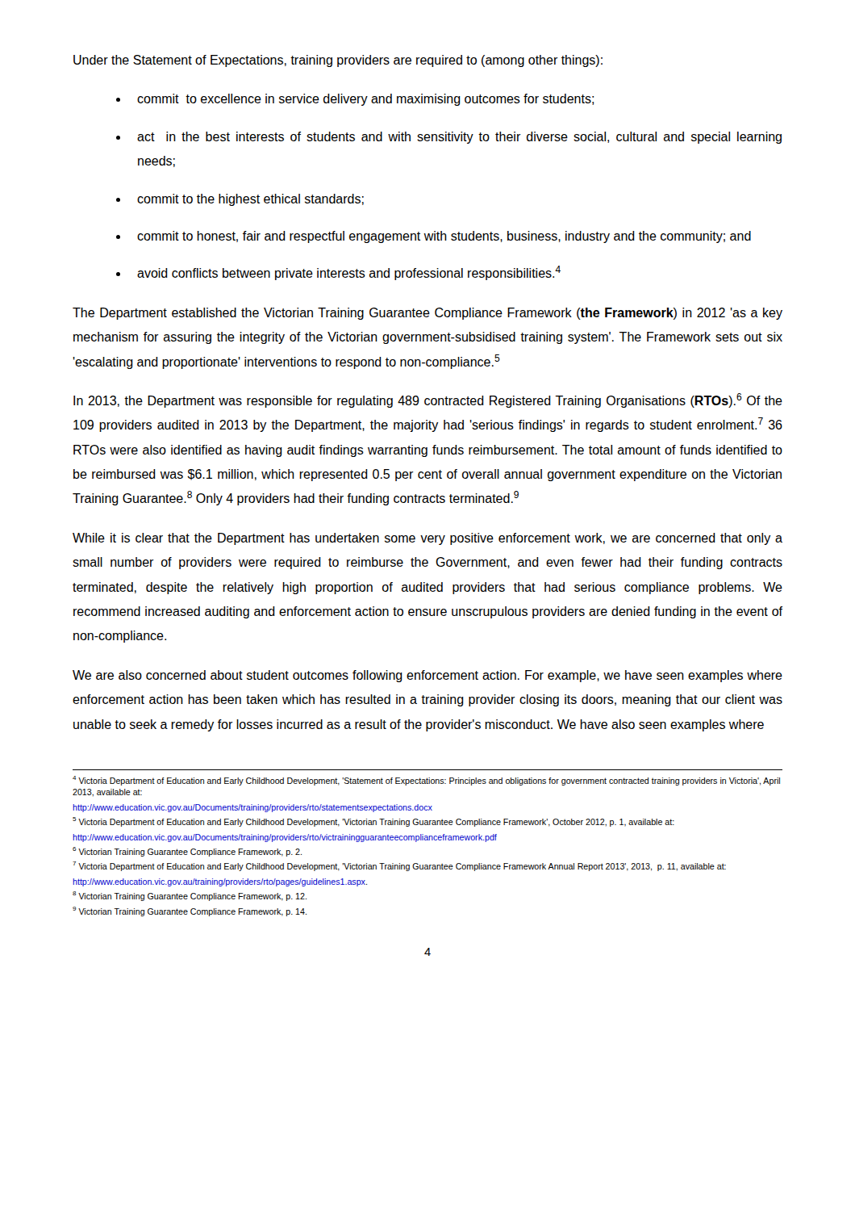Under the Statement of Expectations, training providers are required to (among other things):
commit to excellence in service delivery and maximising outcomes for students;
act in the best interests of students and with sensitivity to their diverse social, cultural and special learning needs;
commit to the highest ethical standards;
commit to honest, fair and respectful engagement with students, business, industry and the community; and
avoid conflicts between private interests and professional responsibilities.4
The Department established the Victorian Training Guarantee Compliance Framework (the Framework) in 2012 'as a key mechanism for assuring the integrity of the Victorian government-subsidised training system'. The Framework sets out six 'escalating and proportionate' interventions to respond to non-compliance.5
In 2013, the Department was responsible for regulating 489 contracted Registered Training Organisations (RTOs).6 Of the 109 providers audited in 2013 by the Department, the majority had 'serious findings' in regards to student enrolment.7 36 RTOs were also identified as having audit findings warranting funds reimbursement. The total amount of funds identified to be reimbursed was $6.1 million, which represented 0.5 per cent of overall annual government expenditure on the Victorian Training Guarantee.8 Only 4 providers had their funding contracts terminated.9
While it is clear that the Department has undertaken some very positive enforcement work, we are concerned that only a small number of providers were required to reimburse the Government, and even fewer had their funding contracts terminated, despite the relatively high proportion of audited providers that had serious compliance problems. We recommend increased auditing and enforcement action to ensure unscrupulous providers are denied funding in the event of non-compliance.
We are also concerned about student outcomes following enforcement action. For example, we have seen examples where enforcement action has been taken which has resulted in a training provider closing its doors, meaning that our client was unable to seek a remedy for losses incurred as a result of the provider's misconduct. We have also seen examples where
4 Victoria Department of Education and Early Childhood Development, 'Statement of Expectations: Principles and obligations for government contracted training providers in Victoria', April 2013, available at:
http://www.education.vic.gov.au/Documents/training/providers/rto/statementsexpectations.docx
5 Victoria Department of Education and Early Childhood Development, 'Victorian Training Guarantee Compliance Framework', October 2012, p. 1, available at:
http://www.education.vic.gov.au/Documents/training/providers/rto/victrainingguaranteecomplianceframework.pdf
6 Victorian Training Guarantee Compliance Framework, p. 2.
7 Victoria Department of Education and Early Childhood Development, 'Victorian Training Guarantee Compliance Framework Annual Report 2013', 2013, p. 11, available at:
http://www.education.vic.gov.au/training/providers/rto/pages/guidelines1.aspx.
8 Victorian Training Guarantee Compliance Framework, p. 12.
9 Victorian Training Guarantee Compliance Framework, p. 14.
4